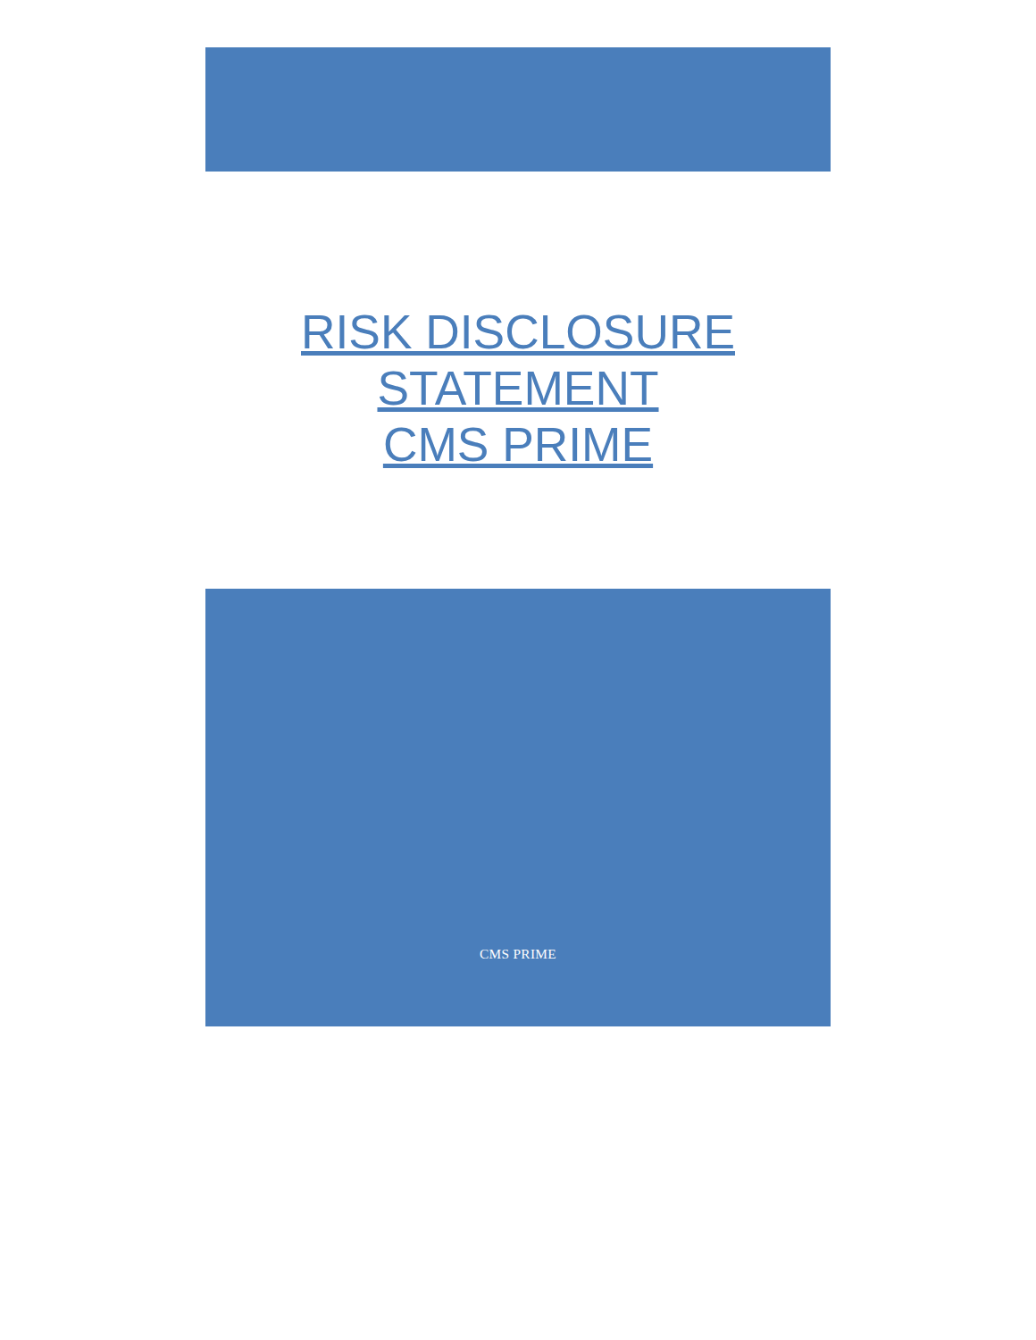RISK DISCLOSURE STATEMENT
CMS PRIME
CMS PRIME